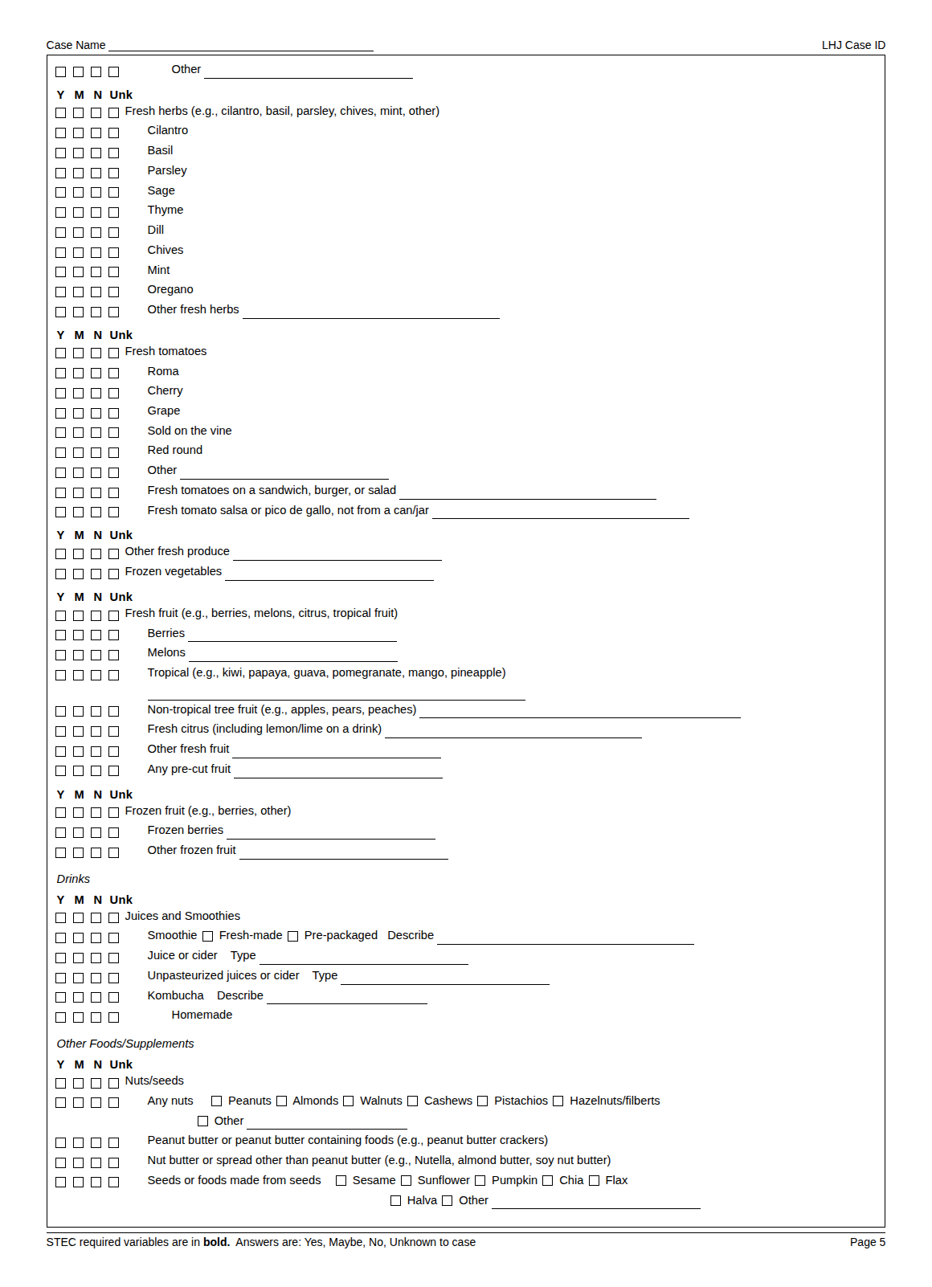Case Name
LHJ Case ID
Other
YMNUnk
Fresh herbs (e.g., cilantro, basil, parsley, chives, mint, other)
Cilantro
Basil
Parsley
Sage
Thyme
Dill
Chives
Mint
Oregano
Other fresh herbs
YMNUnk
Fresh tomatoes
Roma
Cherry
Grape
Sold on the vine
Red round
Other
Fresh tomatoes on a sandwich, burger, or salad
Fresh tomato salsa or pico de gallo, not from a can/jar
YMNUnk
Other fresh produce
Frozen vegetables
YMNUnk
Fresh fruit (e.g., berries, melons, citrus, tropical fruit)
Berries
Melons
Tropical (e.g., kiwi, papaya, guava, pomegranate, mango, pineapple)
Non-tropical tree fruit (e.g., apples, pears, peaches)
Fresh citrus (including lemon/lime on a drink)
Other fresh fruit
Any pre-cut fruit
YMNUnk
Frozen fruit (e.g., berries, other)
Frozen berries
Other frozen fruit
Drinks
YMNUnk
Juices and Smoothies
Smoothie Fresh-made Pre-packaged Describe
Juice or cider Type
Unpasteurized juices or cider Type
Kombucha Describe
Homemade
Other Foods/Supplements
YMNUnk
Nuts/seeds
Any nuts Peanuts Almonds Walnuts Cashews Pistachios Hazelnuts/filberts
Other
Peanut butter or peanut butter containing foods (e.g., peanut butter crackers)
Nut butter or spread other than peanut butter (e.g., Nutella, almond butter, soy nut butter)
Seeds or foods made from seeds Sesame Sunflower Pumpkin Chia Flax
Halva Other
STEC required variables are in bold. Answers are: Yes, Maybe, No, Unknown to case
Page 5